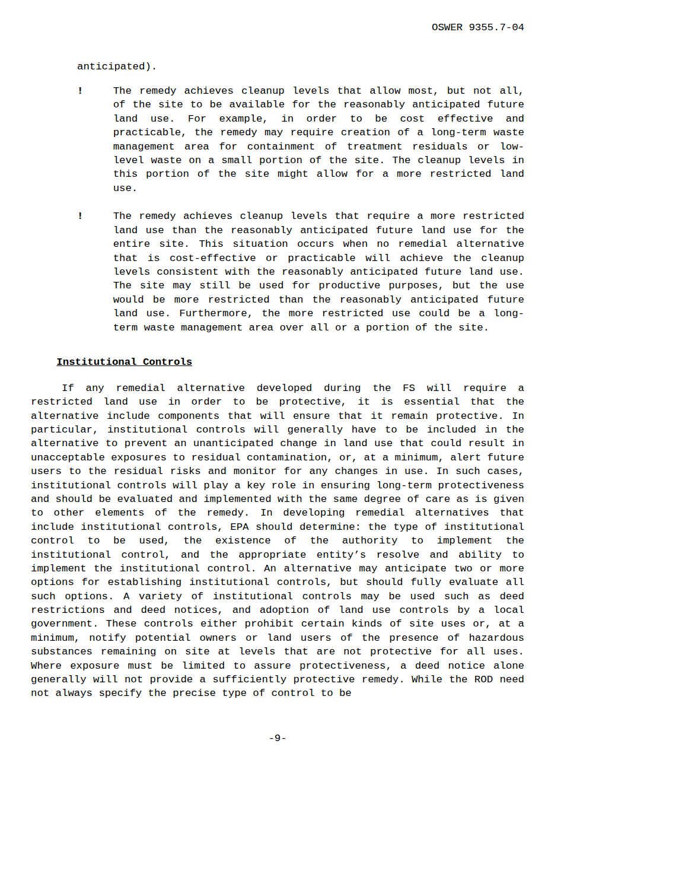OSWER 9355.7-04
anticipated).
The remedy achieves cleanup levels that allow most, but not all, of the site to be available for the reasonably anticipated future land use. For example, in order to be cost effective and practicable, the remedy may require creation of a long-term waste management area for containment of treatment residuals or low-level waste on a small portion of the site. The cleanup levels in this portion of the site might allow for a more restricted land use.
The remedy achieves cleanup levels that require a more restricted land use than the reasonably anticipated future land use for the entire site. This situation occurs when no remedial alternative that is cost-effective or practicable will achieve the cleanup levels consistent with the reasonably anticipated future land use. The site may still be used for productive purposes, but the use would be more restricted than the reasonably anticipated future land use. Furthermore, the more restricted use could be a long-term waste management area over all or a portion of the site.
Institutional Controls
If any remedial alternative developed during the FS will require a restricted land use in order to be protective, it is essential that the alternative include components that will ensure that it remain protective. In particular, institutional controls will generally have to be included in the alternative to prevent an unanticipated change in land use that could result in unacceptable exposures to residual contamination, or, at a minimum, alert future users to the residual risks and monitor for any changes in use. In such cases, institutional controls will play a key role in ensuring long-term protectiveness and should be evaluated and implemented with the same degree of care as is given to other elements of the remedy. In developing remedial alternatives that include institutional controls, EPA should determine: the type of institutional control to be used, the existence of the authority to implement the institutional control, and the appropriate entity’s resolve and ability to implement the institutional control. An alternative may anticipate two or more options for establishing institutional controls, but should fully evaluate all such options. A variety of institutional controls may be used such as deed restrictions and deed notices, and adoption of land use controls by a local government. These controls either prohibit certain kinds of site uses or, at a minimum, notify potential owners or land users of the presence of hazardous substances remaining on site at levels that are not protective for all uses. Where exposure must be limited to assure protectiveness, a deed notice alone generally will not provide a sufficiently protective remedy. While the ROD need not always specify the precise type of control to be
-9-